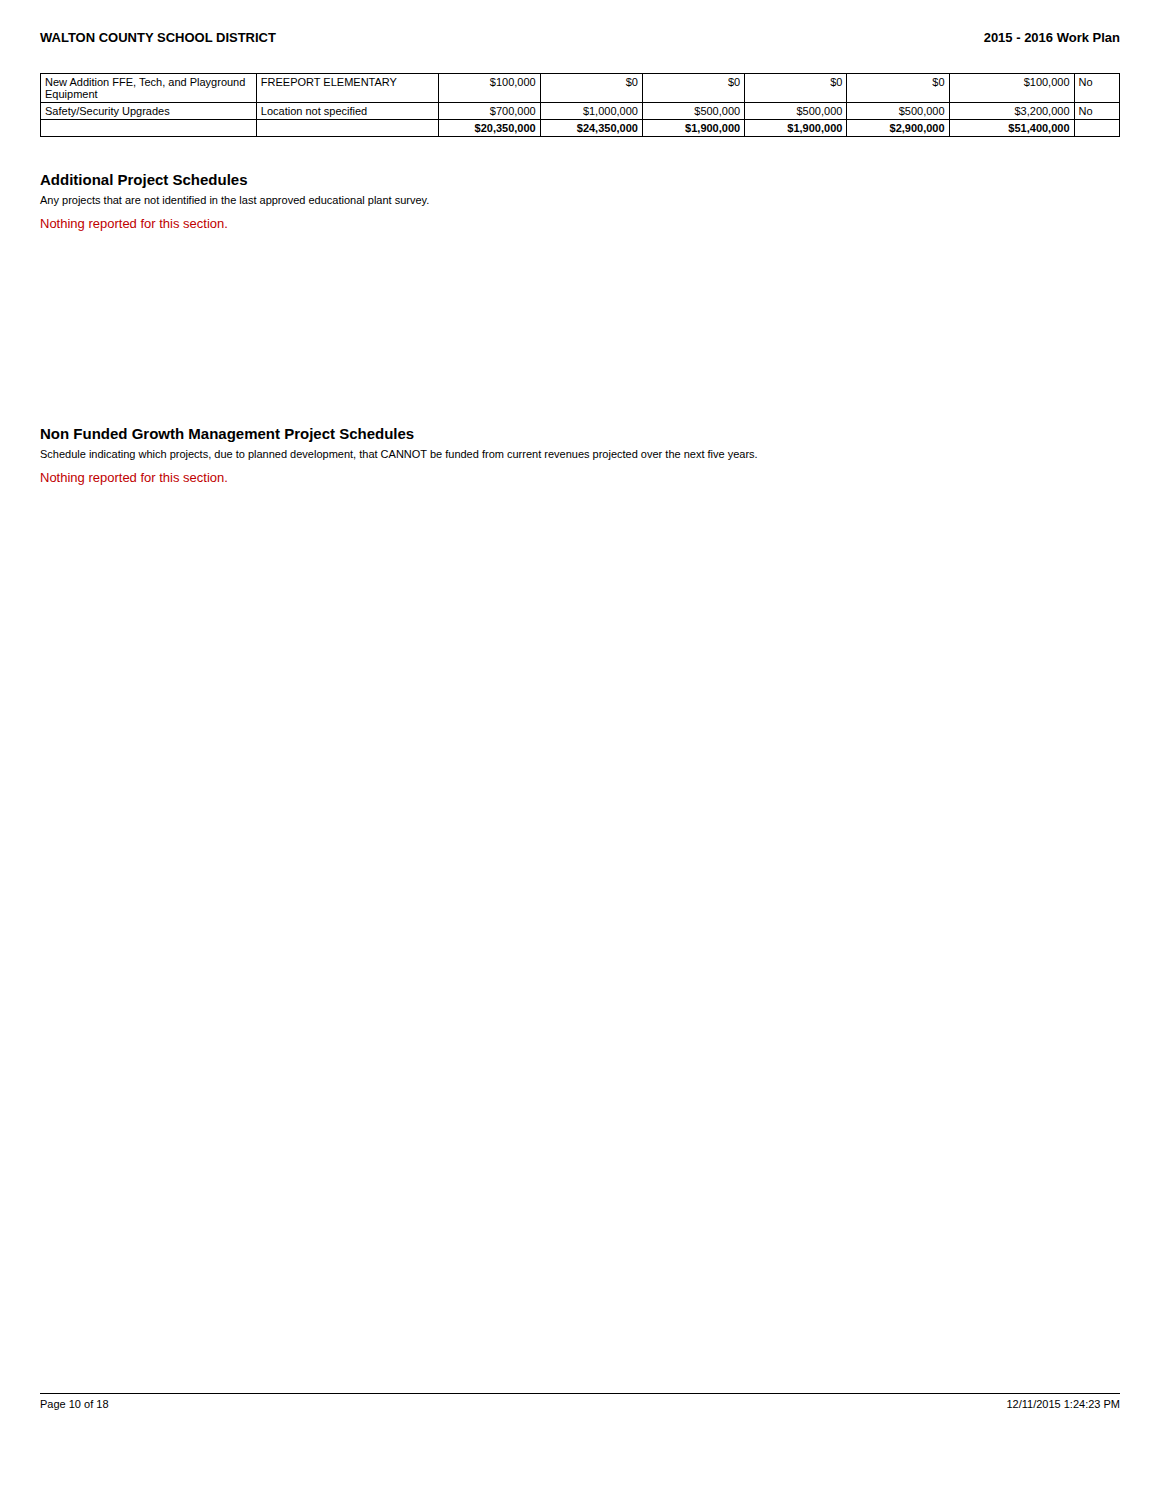WALTON COUNTY SCHOOL DISTRICT 2015 - 2016 Work Plan
| New Addition FFE, Tech, and Playground Equipment | FREEPORT ELEMENTARY | $100,000 | $0 | $0 | $0 | $0 | $100,000 | No |
| Safety/Security Upgrades | Location not specified | $700,000 | $1,000,000 | $500,000 | $500,000 | $500,000 | $3,200,000 | No |
| | | $20,350,000 | $24,350,000 | $1,900,000 | $1,900,000 | $2,900,000 | $51,400,000 | |
Additional Project Schedules
Any projects that are not identified in the last approved educational plant survey.
Nothing reported for this section.
Non Funded Growth Management Project Schedules
Schedule indicating which projects, due to planned development, that CANNOT be funded from current revenues projected over the next five years.
Nothing reported for this section.
Page 10 of 18 12/11/2015 1:24:23 PM